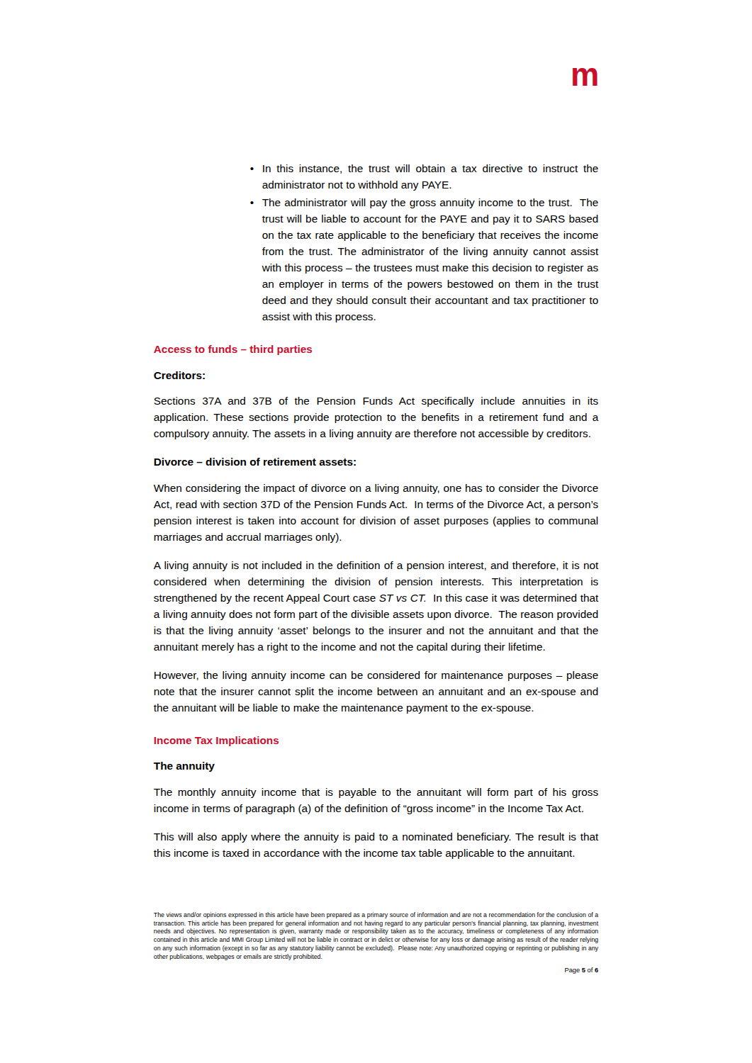m
In this instance, the trust will obtain a tax directive to instruct the administrator not to withhold any PAYE.
The administrator will pay the gross annuity income to the trust. The trust will be liable to account for the PAYE and pay it to SARS based on the tax rate applicable to the beneficiary that receives the income from the trust. The administrator of the living annuity cannot assist with this process – the trustees must make this decision to register as an employer in terms of the powers bestowed on them in the trust deed and they should consult their accountant and tax practitioner to assist with this process.
Access to funds – third parties
Creditors:
Sections 37A and 37B of the Pension Funds Act specifically include annuities in its application. These sections provide protection to the benefits in a retirement fund and a compulsory annuity. The assets in a living annuity are therefore not accessible by creditors.
Divorce – division of retirement assets:
When considering the impact of divorce on a living annuity, one has to consider the Divorce Act, read with section 37D of the Pension Funds Act. In terms of the Divorce Act, a person’s pension interest is taken into account for division of asset purposes (applies to communal marriages and accrual marriages only).
A living annuity is not included in the definition of a pension interest, and therefore, it is not considered when determining the division of pension interests. This interpretation is strengthened by the recent Appeal Court case ST vs CT. In this case it was determined that a living annuity does not form part of the divisible assets upon divorce. The reason provided is that the living annuity ‘asset’ belongs to the insurer and not the annuitant and that the annuitant merely has a right to the income and not the capital during their lifetime.
However, the living annuity income can be considered for maintenance purposes – please note that the insurer cannot split the income between an annuitant and an ex-spouse and the annuitant will be liable to make the maintenance payment to the ex-spouse.
Income Tax Implications
The annuity
The monthly annuity income that is payable to the annuitant will form part of his gross income in terms of paragraph (a) of the definition of “gross income” in the Income Tax Act.
This will also apply where the annuity is paid to a nominated beneficiary. The result is that this income is taxed in accordance with the income tax table applicable to the annuitant.
The views and/or opinions expressed in this article have been prepared as a primary source of information and are not a recommendation for the conclusion of a transaction. This article has been prepared for general information and not having regard to any particular person’s financial planning, tax planning, investment needs and objectives. No representation is given, warranty made or responsibility taken as to the accuracy, timeliness or completeness of any information contained in this article and MMI Group Limited will not be liable in contract or in delict or otherwise for any loss or damage arising as result of the reader relying on any such information (except in so far as any statutory liability cannot be excluded). Please note: Any unauthorized copying or reprinting or publishing in any other publications, webpages or emails are strictly prohibited.
Page 5 of 6